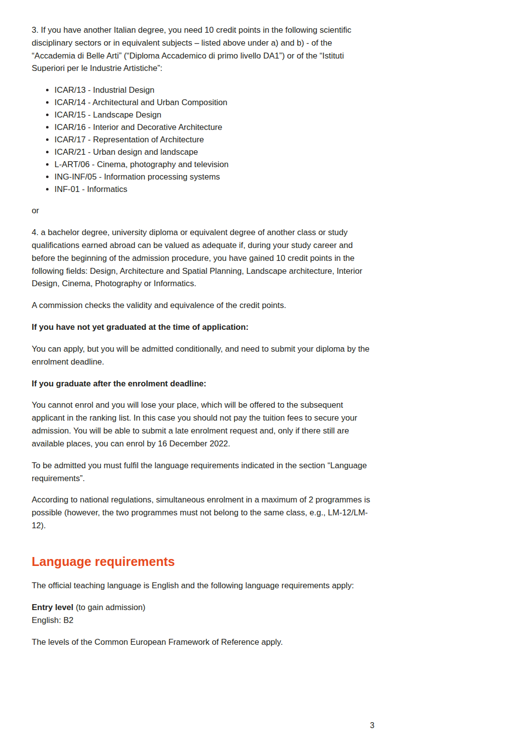3. If you have another Italian degree, you need 10 credit points in the following scientific disciplinary sectors or in equivalent subjects – listed above under a) and b) - of the “Accademia di Belle Arti” (“Diploma Accademico di primo livello DA1”) or of the “Istituti Superiori per le Industrie Artistiche”:
ICAR/13 - Industrial Design
ICAR/14 - Architectural and Urban Composition
ICAR/15 - Landscape Design
ICAR/16 - Interior and Decorative Architecture
ICAR/17 - Representation of Architecture
ICAR/21 - Urban design and landscape
L-ART/06 - Cinema, photography and television
ING-INF/05 - Information processing systems
INF-01 - Informatics
or
4. a bachelor degree, university diploma or equivalent degree of another class or study qualifications earned abroad can be valued as adequate if, during your study career and before the beginning of the admission procedure, you have gained 10 credit points in the following fields: Design, Architecture and Spatial Planning, Landscape architecture, Interior Design, Cinema, Photography or Informatics.
A commission checks the validity and equivalence of the credit points.
If you have not yet graduated at the time of application:
You can apply, but you will be admitted conditionally, and need to submit your diploma by the enrolment deadline.
If you graduate after the enrolment deadline:
You cannot enrol and you will lose your place, which will be offered to the subsequent applicant in the ranking list. In this case you should not pay the tuition fees to secure your admission. You will be able to submit a late enrolment request and, only if there still are available places, you can enrol by 16 December 2022.
To be admitted you must fulfil the language requirements indicated in the section “Language requirements”.
According to national regulations, simultaneous enrolment in a maximum of 2 programmes is possible (however, the two programmes must not belong to the same class, e.g., LM-12/LM-12).
Language requirements
The official teaching language is English and the following language requirements apply:
Entry level (to gain admission)
English: B2
The levels of the Common European Framework of Reference apply.
3